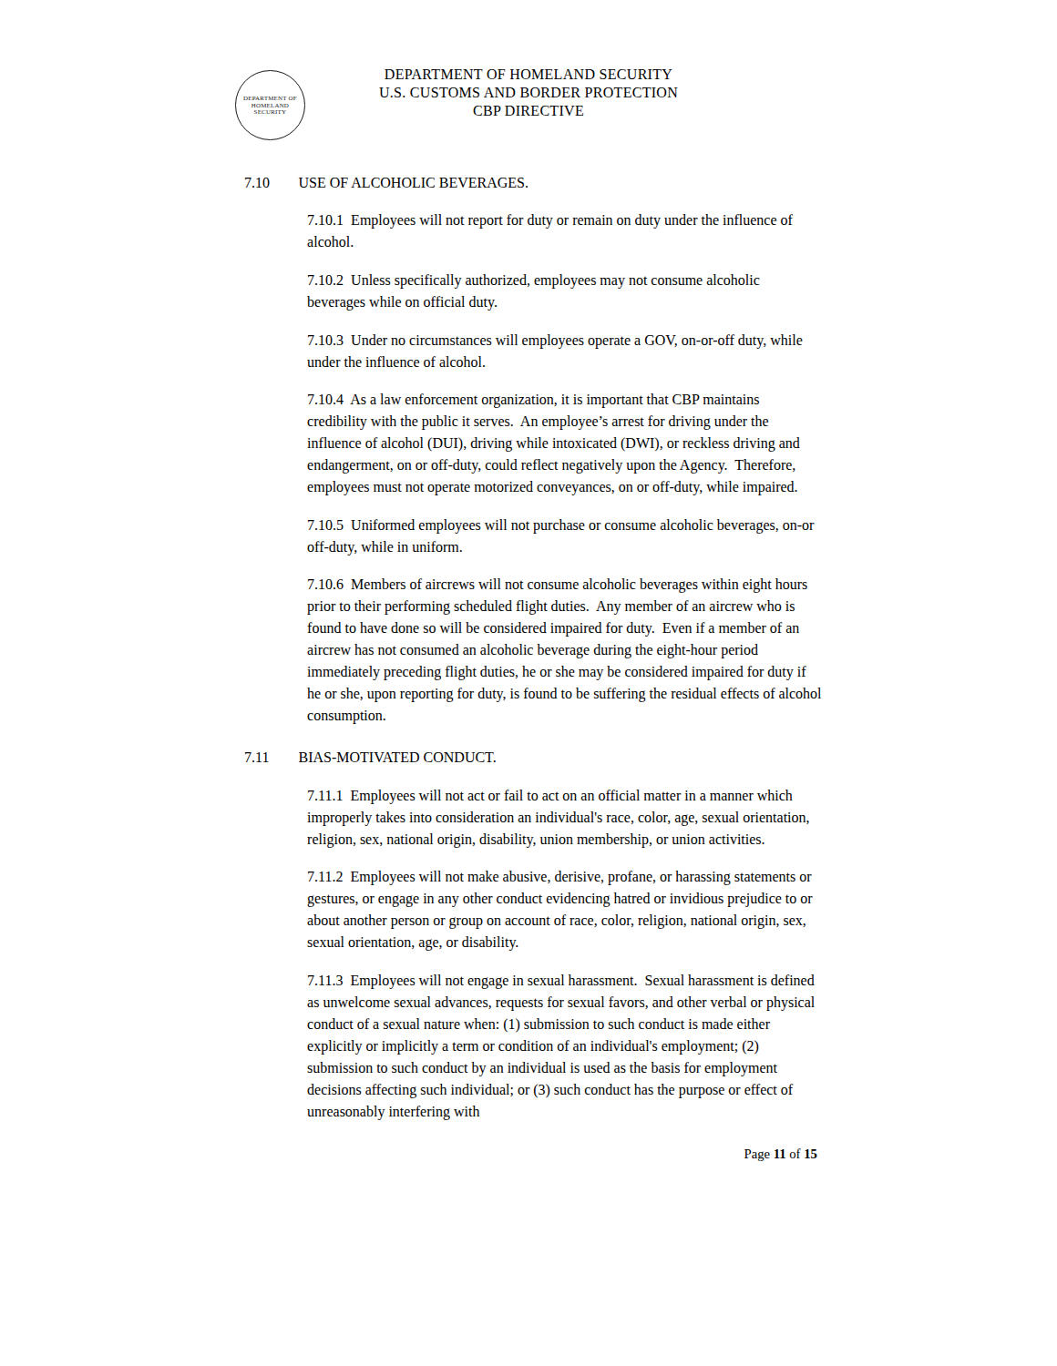DEPARTMENT OF HOMELAND SECURITY
DEPARTMENT OF HOMELAND SECURITY
U.S. CUSTOMS AND BORDER PROTECTION
CBP DIRECTIVE
7.10
USE OF ALCOHOLIC BEVERAGES.
7.10.1 Employees will not report for duty or remain on duty under the influence of alcohol.
7.10.2 Unless specifically authorized, employees may not consume alcoholic beverages while on official duty.
7.10.3 Under no circumstances will employees operate a GOV, on-or-off duty, while under the influence of alcohol.
7.10.4 As a law enforcement organization, it is important that CBP maintains credibility with the public it serves. An employee’s arrest for driving under the influence of alcohol (DUI), driving while intoxicated (DWI), or reckless driving and endangerment, on or off-duty, could reflect negatively upon the Agency. Therefore, employees must not operate motorized conveyances, on or off-duty, while impaired.
7.10.5 Uniformed employees will not purchase or consume alcoholic beverages, on-or off-duty, while in uniform.
7.10.6 Members of aircrews will not consume alcoholic beverages within eight hours prior to their performing scheduled flight duties. Any member of an aircrew who is found to have done so will be considered impaired for duty. Even if a member of an aircrew has not consumed an alcoholic beverage during the eight-hour period immediately preceding flight duties, he or she may be considered impaired for duty if he or she, upon reporting for duty, is found to be suffering the residual effects of alcohol consumption.
7.11
BIAS-MOTIVATED CONDUCT.
7.11.1 Employees will not act or fail to act on an official matter in a manner which improperly takes into consideration an individual's race, color, age, sexual orientation, religion, sex, national origin, disability, union membership, or union activities.
7.11.2 Employees will not make abusive, derisive, profane, or harassing statements or gestures, or engage in any other conduct evidencing hatred or invidious prejudice to or about another person or group on account of race, color, religion, national origin, sex, sexual orientation, age, or disability.
7.11.3 Employees will not engage in sexual harassment. Sexual harassment is defined as unwelcome sexual advances, requests for sexual favors, and other verbal or physical conduct of a sexual nature when: (1) submission to such conduct is made either explicitly or implicitly a term or condition of an individual's employment; (2) submission to such conduct by an individual is used as the basis for employment decisions affecting such individual; or (3) such conduct has the purpose or effect of unreasonably interfering with
Page 11 of 15